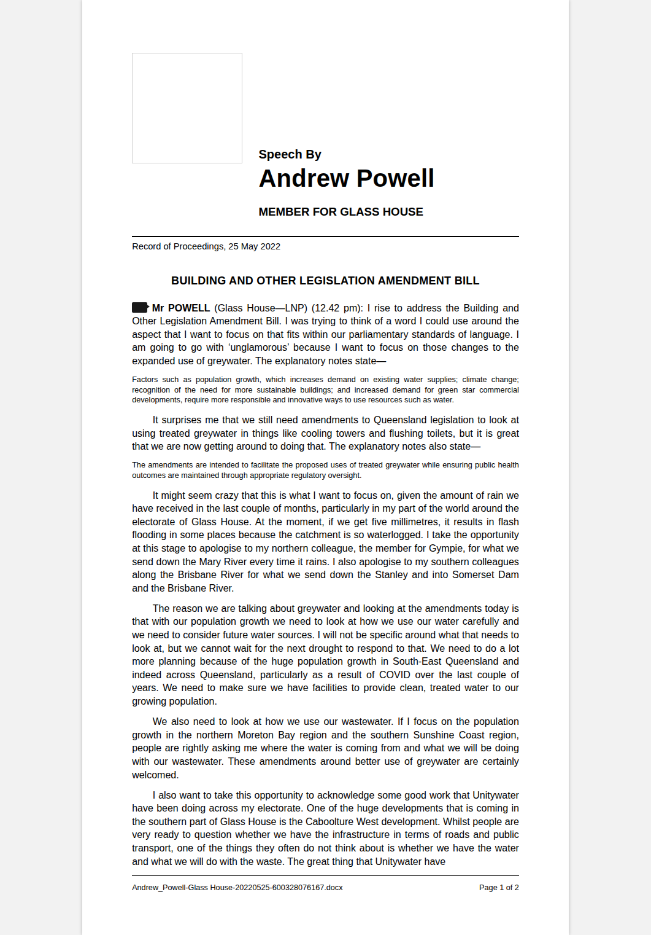Speech By
Andrew Powell
MEMBER FOR GLASS HOUSE
Record of Proceedings, 25 May 2022
BUILDING AND OTHER LEGISLATION AMENDMENT BILL
Mr POWELL (Glass House—LNP) (12.42 pm): I rise to address the Building and Other Legislation Amendment Bill. I was trying to think of a word I could use around the aspect that I want to focus on that fits within our parliamentary standards of language. I am going to go with ‘unglamorous’ because I want to focus on those changes to the expanded use of greywater. The explanatory notes state—
Factors such as population growth, which increases demand on existing water supplies; climate change; recognition of the need for more sustainable buildings; and increased demand for green star commercial developments, require more responsible and innovative ways to use resources such as water.
It surprises me that we still need amendments to Queensland legislation to look at using treated greywater in things like cooling towers and flushing toilets, but it is great that we are now getting around to doing that. The explanatory notes also state—
The amendments are intended to facilitate the proposed uses of treated greywater while ensuring public health outcomes are maintained through appropriate regulatory oversight.
It might seem crazy that this is what I want to focus on, given the amount of rain we have received in the last couple of months, particularly in my part of the world around the electorate of Glass House. At the moment, if we get five millimetres, it results in flash flooding in some places because the catchment is so waterlogged. I take the opportunity at this stage to apologise to my northern colleague, the member for Gympie, for what we send down the Mary River every time it rains. I also apologise to my southern colleagues along the Brisbane River for what we send down the Stanley and into Somerset Dam and the Brisbane River.
The reason we are talking about greywater and looking at the amendments today is that with our population growth we need to look at how we use our water carefully and we need to consider future water sources. I will not be specific around what that needs to look at, but we cannot wait for the next drought to respond to that. We need to do a lot more planning because of the huge population growth in South-East Queensland and indeed across Queensland, particularly as a result of COVID over the last couple of years. We need to make sure we have facilities to provide clean, treated water to our growing population.
We also need to look at how we use our wastewater. If I focus on the population growth in the northern Moreton Bay region and the southern Sunshine Coast region, people are rightly asking me where the water is coming from and what we will be doing with our wastewater. These amendments around better use of greywater are certainly welcomed.
I also want to take this opportunity to acknowledge some good work that Unitywater have been doing across my electorate. One of the huge developments that is coming in the southern part of Glass House is the Caboolture West development. Whilst people are very ready to question whether we have the infrastructure in terms of roads and public transport, one of the things they often do not think about is whether we have the water and what we will do with the waste. The great thing that Unitywater have
Andrew_Powell-Glass House-20220525-600328076167.docx Page 1 of 2